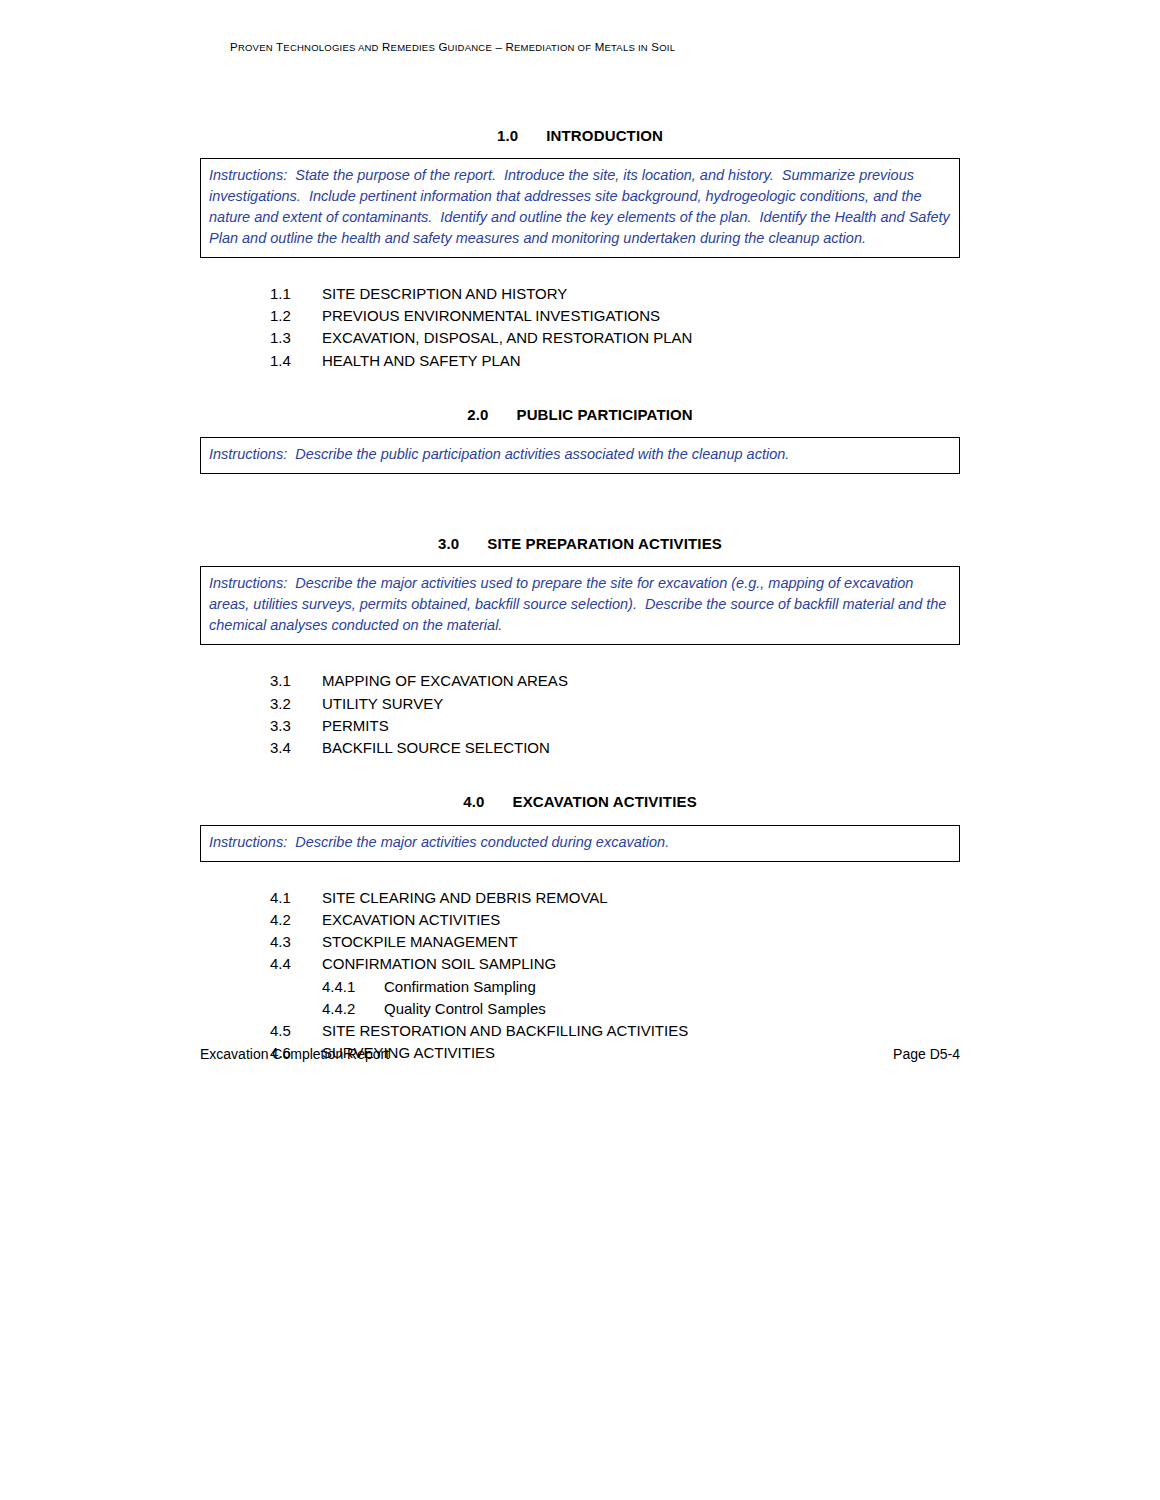PROVEN TECHNOLOGIES AND REMEDIES GUIDANCE – REMEDIATION OF METALS IN SOIL
1.0 INTRODUCTION
Instructions: State the purpose of the report. Introduce the site, its location, and history. Summarize previous investigations. Include pertinent information that addresses site background, hydrogeologic conditions, and the nature and extent of contaminants. Identify and outline the key elements of the plan. Identify the Health and Safety Plan and outline the health and safety measures and monitoring undertaken during the cleanup action.
1.1 SITE DESCRIPTION AND HISTORY
1.2 PREVIOUS ENVIRONMENTAL INVESTIGATIONS
1.3 EXCAVATION, DISPOSAL, AND RESTORATION PLAN
1.4 HEALTH AND SAFETY PLAN
2.0 PUBLIC PARTICIPATION
Instructions: Describe the public participation activities associated with the cleanup action.
3.0 SITE PREPARATION ACTIVITIES
Instructions: Describe the major activities used to prepare the site for excavation (e.g., mapping of excavation areas, utilities surveys, permits obtained, backfill source selection). Describe the source of backfill material and the chemical analyses conducted on the material.
3.1 MAPPING OF EXCAVATION AREAS
3.2 UTILITY SURVEY
3.3 PERMITS
3.4 BACKFILL SOURCE SELECTION
4.0 EXCAVATION ACTIVITIES
Instructions: Describe the major activities conducted during excavation.
4.1 SITE CLEARING AND DEBRIS REMOVAL
4.2 EXCAVATION ACTIVITIES
4.3 STOCKPILE MANAGEMENT
4.4 CONFIRMATION SOIL SAMPLING
4.4.1 Confirmation Sampling
4.4.2 Quality Control Samples
4.5 SITE RESTORATION AND BACKFILLING ACTIVITIES
4.6 SURVEYING ACTIVITIES
Excavation Completion Report Page D5-4